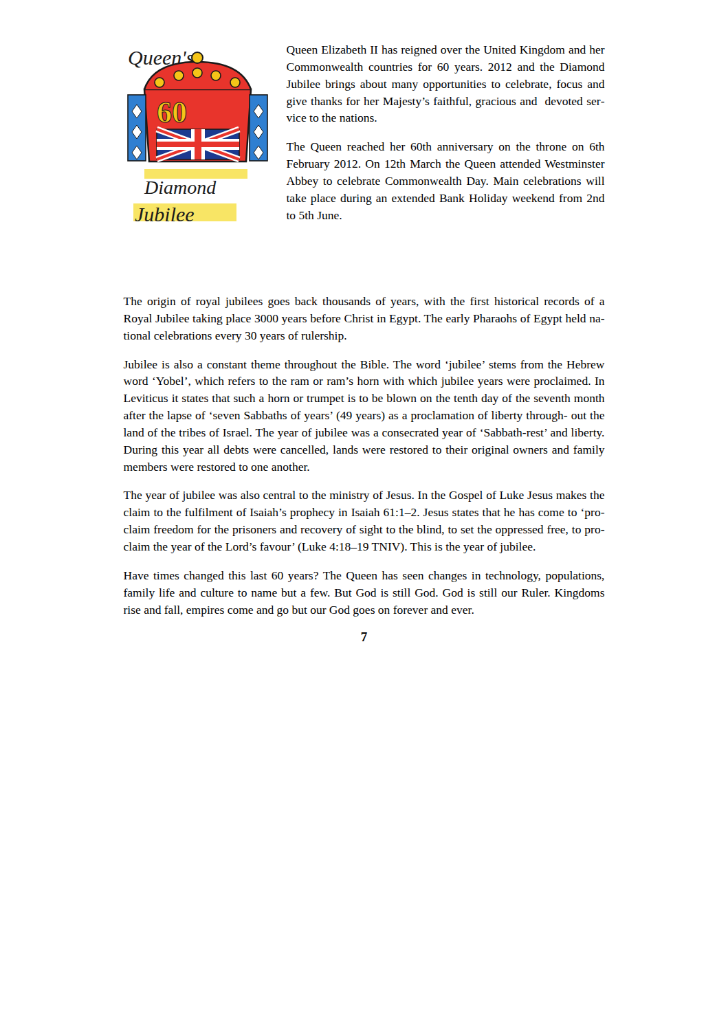Queen's 60 Diamond Jubilee Queen's 60 Diamond Jubilee
Queen Elizabeth II has reigned over the United Kingdom and her Commonwealth countries for 60 years. 2012 and the Diamond Jubilee brings about many opportunities to celebrate, focus and give thanks for her Majesty’s faithful, gracious and devoted service to the nations.
The Queen reached her 60th anniversary on the throne on 6th February 2012. On 12th March the Queen attended Westminster Abbey to celebrate Commonwealth Day. Main celebrations will take place during an extended Bank Holiday weekend from 2nd to 5th June.
The origin of royal jubilees goes back thousands of years, with the first historical records of a Royal Jubilee taking place 3000 years before Christ in Egypt. The early Pharaohs of Egypt held national celebrations every 30 years of rulership.
Jubilee is also a constant theme throughout the Bible. The word ‘jubilee’ stems from the Hebrew word ‘Yobel’, which refers to the ram or ram’s horn with which jubilee years were proclaimed. In Leviticus it states that such a horn or trumpet is to be blown on the tenth day of the seventh month after the lapse of ‘seven Sabbaths of years’ (49 years) as a proclamation of liberty through- out the land of the tribes of Israel. The year of jubilee was a consecrated year of ‘Sabbath-rest’ and liberty. During this year all debts were cancelled, lands were restored to their original owners and family members were restored to one another.
The year of jubilee was also central to the ministry of Jesus. In the Gospel of Luke Jesus makes the claim to the fulfilment of Isaiah’s prophecy in Isaiah 61:1–2. Jesus states that he has come to ‘proclaim freedom for the prisoners and recovery of sight to the blind, to set the oppressed free, to proclaim the year of the Lord’s favour’ (Luke 4:18–19 TNIV). This is the year of jubilee.
Have times changed this last 60 years? The Queen has seen changes in technology, populations, family life and culture to name but a few. But God is still God. God is still our Ruler. Kingdoms rise and fall, empires come and go but our God goes on forever and ever.
7